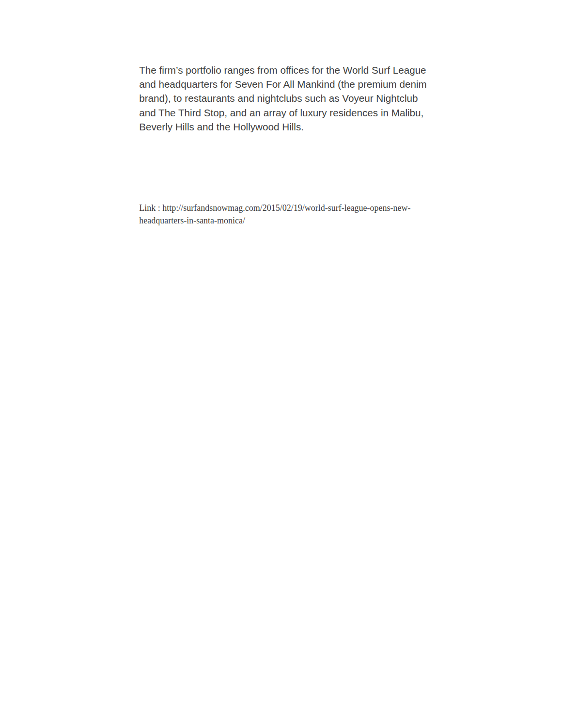The firm’s portfolio ranges from offices for the World Surf League and headquarters for Seven For All Mankind (the premium denim brand), to restaurants and nightclubs such as Voyeur Nightclub and The Third Stop, and an array of luxury residences in Malibu, Beverly Hills and the Hollywood Hills.
Link : http://surfandsnowmag.com/2015/02/19/world-surf-league-opens-new-headquarters-in-santa-monica/